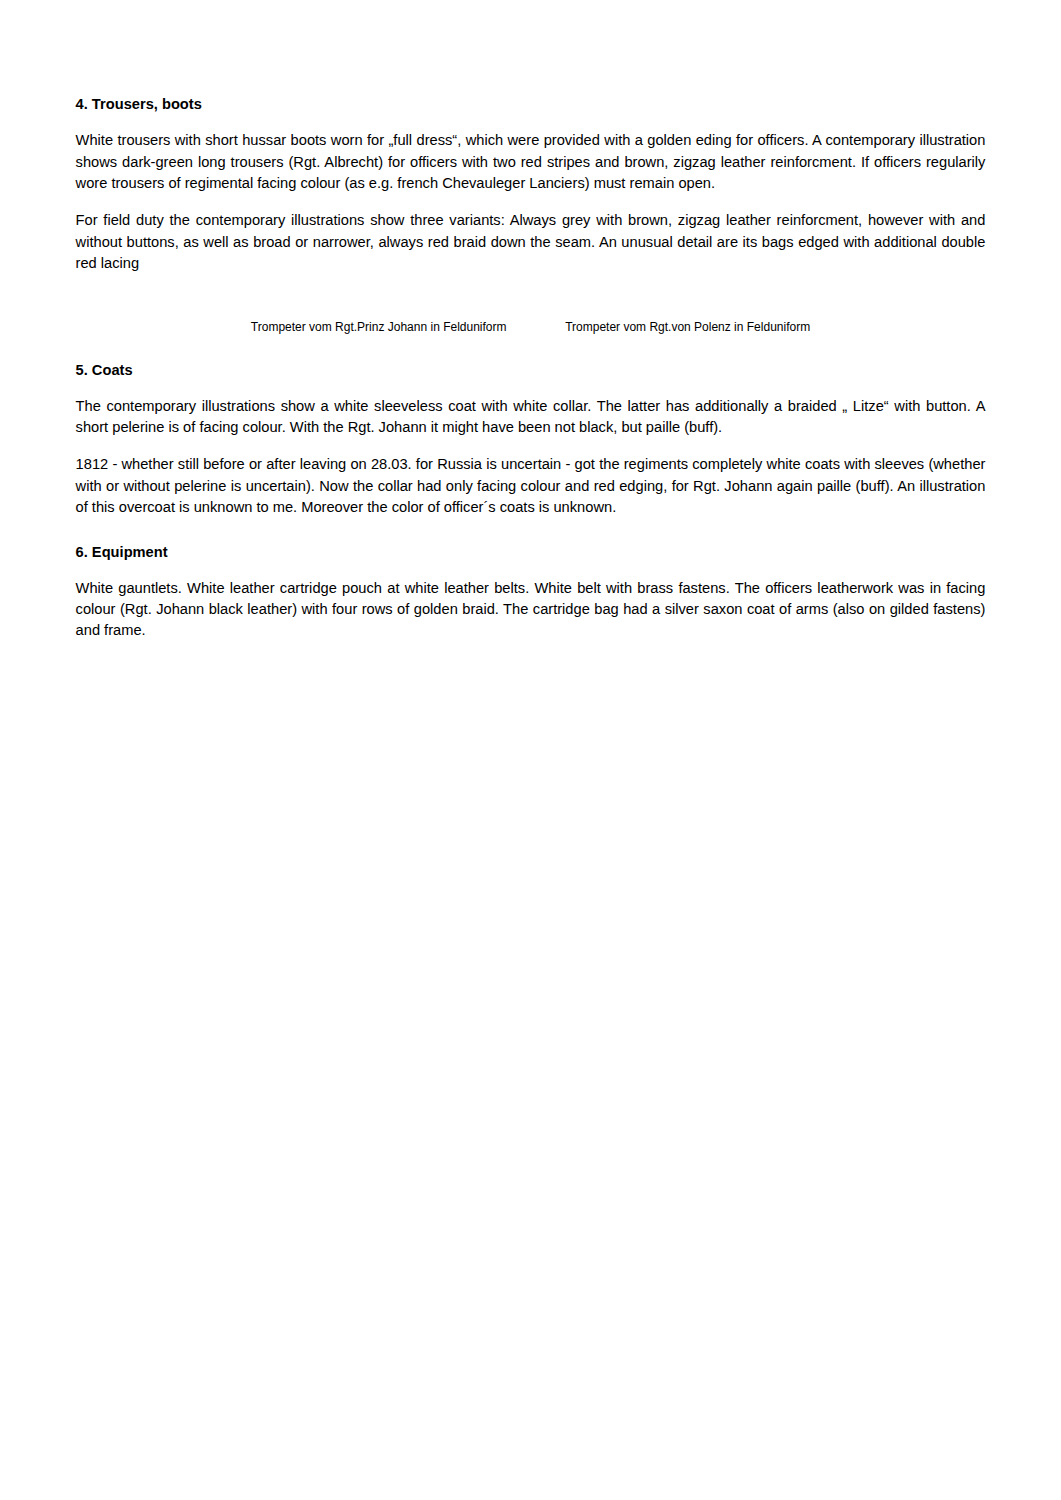4. Trousers, boots
White trousers with short hussar boots worn for „full dress“, which were provided with a golden eding for officers. A contemporary illustration shows dark-green long trousers (Rgt. Albrecht) for officers with two red stripes and brown, zigzag leather reinforcment. If officers regularily wore trousers of regimental facing colour (as e.g. french Chevauleger Lanciers) must remain open.
For field duty the contemporary illustrations show three variants: Always grey with brown, zigzag leather reinforcment, however with and without buttons, as well as broad or narrower, always red braid down the seam. An unusual detail are its bags edged with additional double red lacing
Trompeter vom Rgt.Prinz Johann in Felduniform
Trompeter vom Rgt.von Polenz in Felduniform
5. Coats
The contemporary illustrations show a white sleeveless coat with white collar. The latter has additionally a braided „ Litze“ with button. A short pelerine is of facing colour. With the Rgt. Johann it might have been not black, but paille (buff).
1812 - whether still before or after leaving on 28.03. for Russia is uncertain - got the regiments completely white coats with sleeves (whether with or without pelerine is uncertain). Now the collar had only facing colour and red edging, for Rgt. Johann again paille (buff). An illustration of this overcoat is unknown to me. Moreover the color of officer´s coats is unknown.
6. Equipment
White gauntlets. White leather cartridge pouch at white leather belts. White belt with brass fastens. The officers leatherwork was in facing colour (Rgt. Johann black leather) with four rows of golden braid. The cartridge bag had a silver saxon coat of arms (also on gilded fastens) and frame.